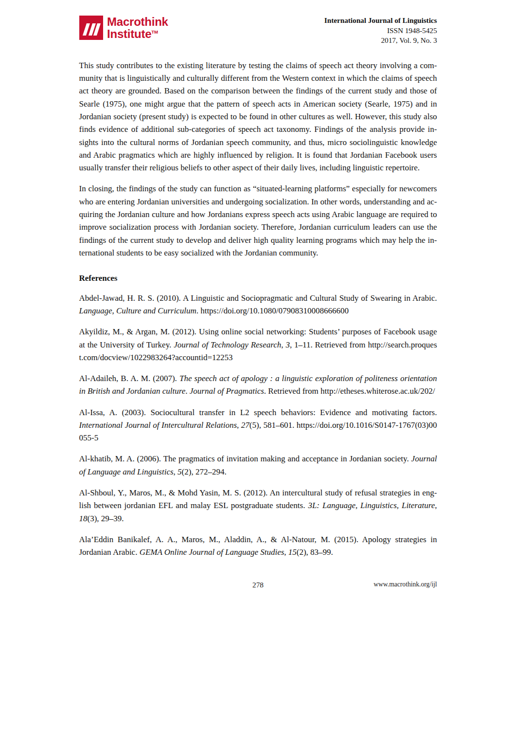Macrothink
InstituteTM
International Journal of Linguistics
ISSN 1948-5425
2017, Vol. 9, No. 3
This study contributes to the existing literature by testing the claims of speech act theory involving a community that is linguistically and culturally different from the Western context in which the claims of speech act theory are grounded. Based on the comparison between the findings of the current study and those of Searle (1975), one might argue that the pattern of speech acts in American society (Searle, 1975) and in Jordanian society (present study) is expected to be found in other cultures as well. However, this study also finds evidence of additional sub-categories of speech act taxonomy. Findings of the analysis provide insights into the cultural norms of Jordanian speech community, and thus, micro sociolinguistic knowledge and Arabic pragmatics which are highly influenced by religion. It is found that Jordanian Facebook users usually transfer their religious beliefs to other aspect of their daily lives, including linguistic repertoire.
In closing, the findings of the study can function as “situated-learning platforms” especially for newcomers who are entering Jordanian universities and undergoing socialization. In other words, understanding and acquiring the Jordanian culture and how Jordanians express speech acts using Arabic language are required to improve socialization process with Jordanian society. Therefore, Jordanian curriculum leaders can use the findings of the current study to develop and deliver high quality learning programs which may help the international students to be easy socialized with the Jordanian community.
References
Abdel-Jawad, H. R. S. (2010). A Linguistic and Sociopragmatic and Cultural Study of Swearing in Arabic. Language, Culture and Curriculum. https://doi.org/10.1080/07908310008666600
Akyildiz, M., & Argan, M. (2012). Using online social networking: Students’ purposes of Facebook usage at the University of Turkey. Journal of Technology Research, 3, 1–11. Retrieved from http://search.proquest.com/docview/1022983264?accountid=12253
Al-Adaileh, B. A. M. (2007). The speech act of apology : a linguistic exploration of politeness orientation in British and Jordanian culture. Journal of Pragmatics. Retrieved from http://etheses.whiterose.ac.uk/202/
Al-Issa, A. (2003). Sociocultural transfer in L2 speech behaviors: Evidence and motivating factors. International Journal of Intercultural Relations, 27(5), 581–601. https://doi.org/10.1016/S0147-1767(03)00055-5
Al-khatib, M. A. (2006). The pragmatics of invitation making and acceptance in Jordanian society. Journal of Language and Linguistics, 5(2), 272–294.
Al-Shboul, Y., Maros, M., & Mohd Yasin, M. S. (2012). An intercultural study of refusal strategies in english between jordanian EFL and malay ESL postgraduate students. 3L: Language, Linguistics, Literature, 18(3), 29–39.
Ala’Eddin Banikalef, A. A., Maros, M., Aladdin, A., & Al-Natour, M. (2015). Apology strategies in Jordanian Arabic. GEMA Online Journal of Language Studies, 15(2), 83–99.
278 www.macrothink.org/ijl